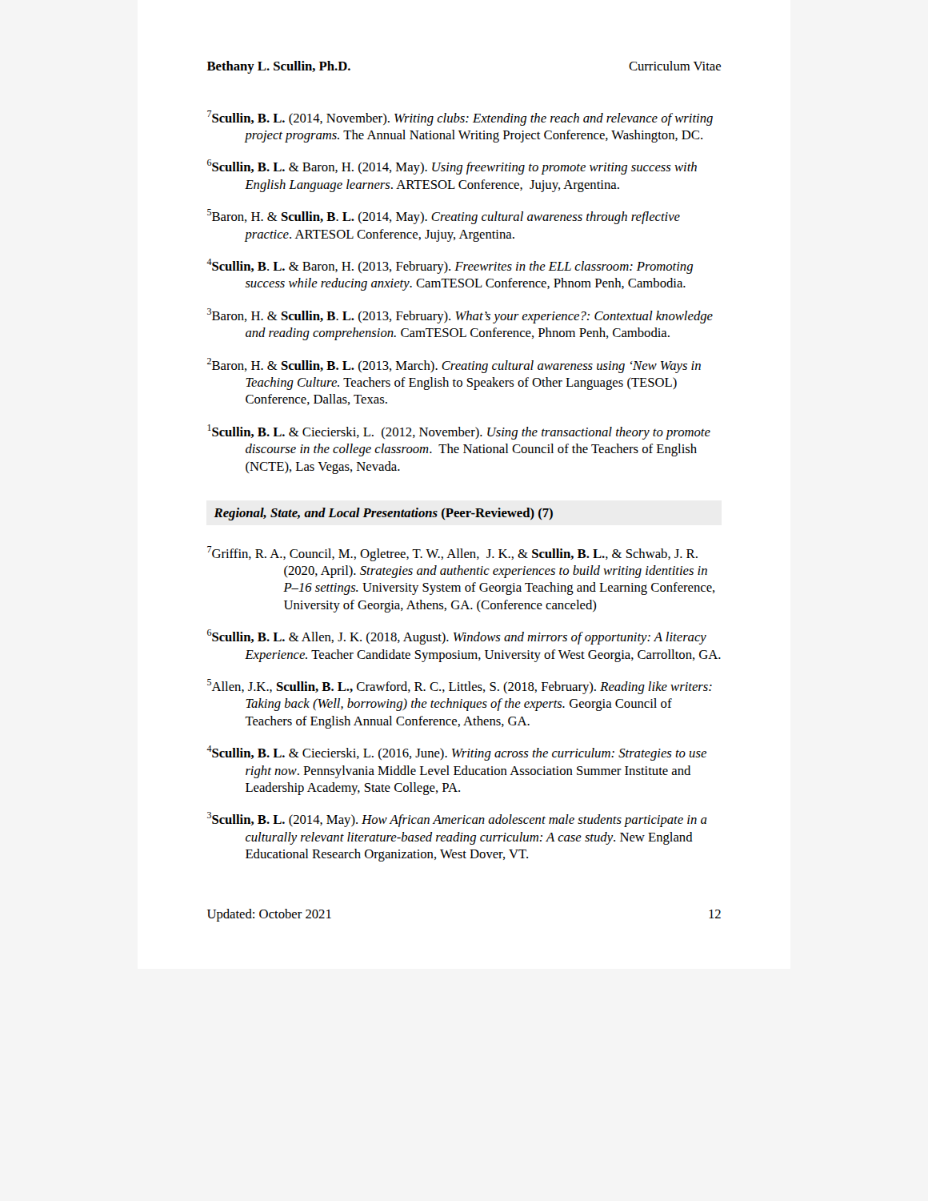Bethany L. Scullin, Ph.D. Curriculum Vitae
7 Scullin, B. L. (2014, November). Writing clubs: Extending the reach and relevance of writing project programs. The Annual National Writing Project Conference, Washington, DC.
6 Scullin, B. L. & Baron, H. (2014, May). Using freewriting to promote writing success with English Language learners. ARTESOL Conference, Jujuy, Argentina.
5 Baron, H. & Scullin, B. L. (2014, May). Creating cultural awareness through reflective practice. ARTESOL Conference, Jujuy, Argentina.
4 Scullin, B. L. & Baron, H. (2013, February). Freewrites in the ELL classroom: Promoting success while reducing anxiety. CamTESOL Conference, Phnom Penh, Cambodia.
3 Baron, H. & Scullin, B. L. (2013, February). What’s your experience?: Contextual knowledge and reading comprehension. CamTESOL Conference, Phnom Penh, Cambodia.
2 Baron, H. & Scullin, B. L. (2013, March). Creating cultural awareness using ‘New Ways in Teaching Culture. Teachers of English to Speakers of Other Languages (TESOL) Conference, Dallas, Texas.
1 Scullin, B. L. & Ciecierski, L. (2012, November). Using the transactional theory to promote discourse in the college classroom. The National Council of the Teachers of English (NCTE), Las Vegas, Nevada.
Regional, State, and Local Presentations (Peer-Reviewed) (7)
7 Griffin, R. A., Council, M., Ogletree, T. W., Allen, J. K., & Scullin, B. L., & Schwab, J. R.(2020, April). Strategies and authentic experiences to build writing identities in P–16 settings. University System of Georgia Teaching and Learning Conference, University of Georgia, Athens, GA. (Conference canceled)
6 Scullin, B. L. & Allen, J. K. (2018, August). Windows and mirrors of opportunity: A literacy Experience. Teacher Candidate Symposium, University of West Georgia, Carrollton, GA.
5 Allen, J.K., Scullin, B. L., Crawford, R. C., Littles, S. (2018, February). Reading like writers: Taking back (Well, borrowing) the techniques of the experts. Georgia Council of Teachers of English Annual Conference, Athens, GA.
4 Scullin, B. L. & Ciecierski, L. (2016, June). Writing across the curriculum: Strategies to use right now. Pennsylvania Middle Level Education Association Summer Institute and Leadership Academy, State College, PA.
3 Scullin, B. L. (2014, May). How African American adolescent male students participate in a culturally relevant literature-based reading curriculum: A case study. New England Educational Research Organization, West Dover, VT.
Updated: October 2021 12